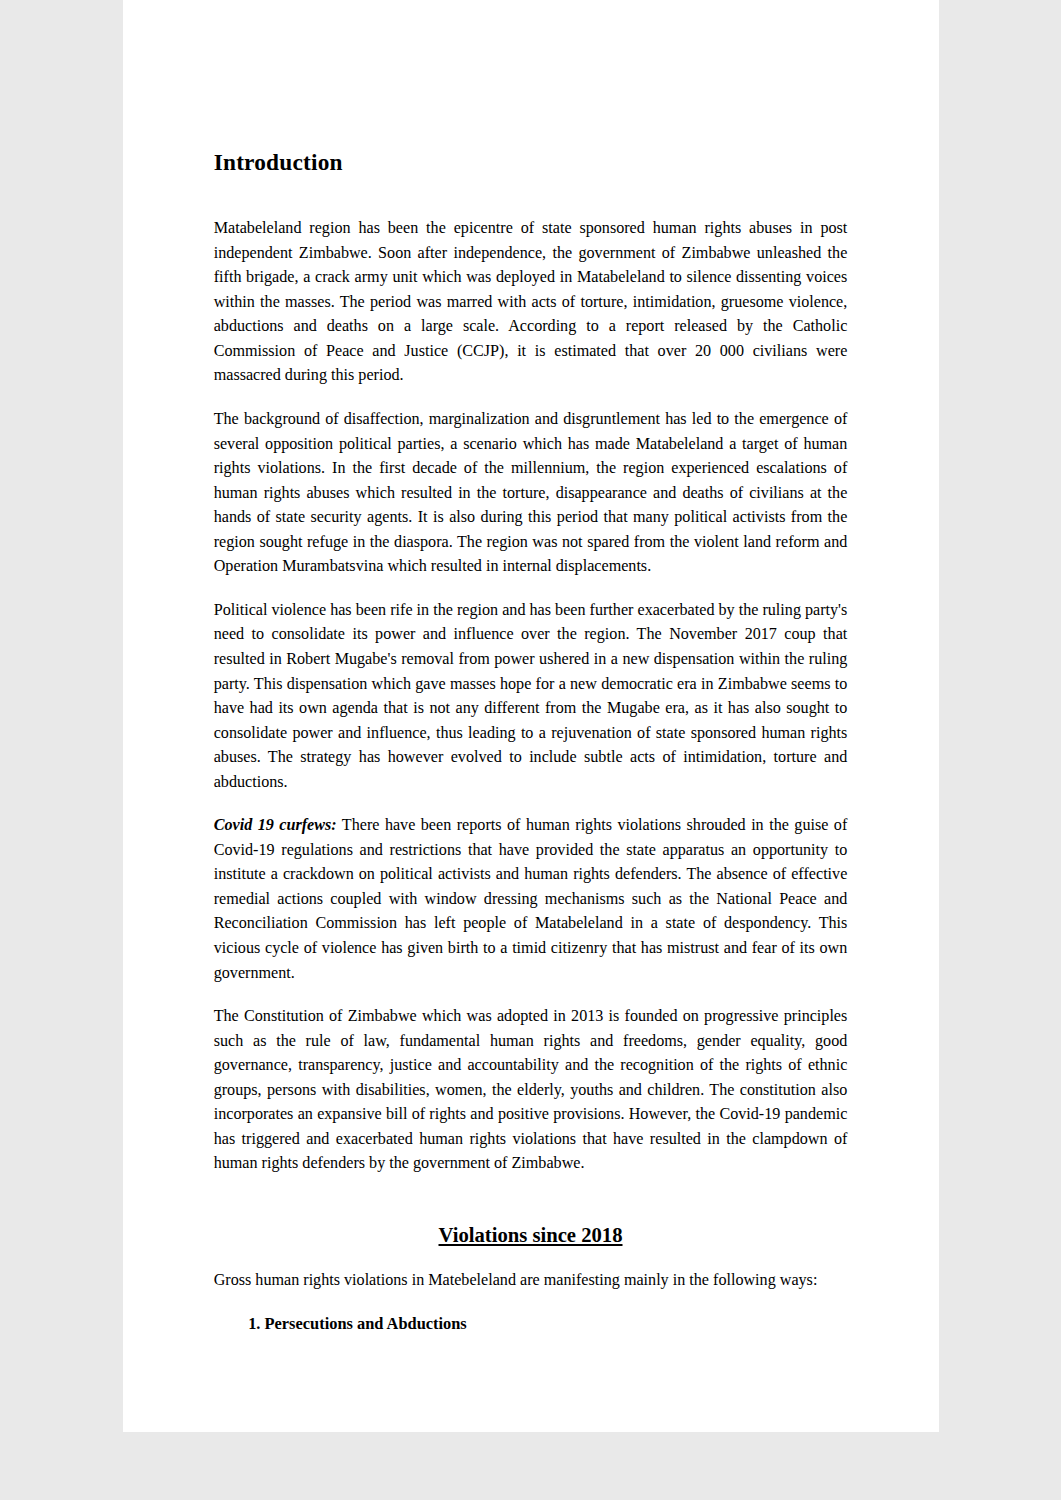Introduction
Matabeleland region has been the epicentre of state sponsored human rights abuses in post independent Zimbabwe. Soon after independence, the government of Zimbabwe unleashed the fifth brigade, a crack army unit which was deployed in Matabeleland to silence dissenting voices within the masses. The period was marred with acts of torture, intimidation, gruesome violence, abductions and deaths on a large scale. According to a report released by the Catholic Commission of Peace and Justice (CCJP), it is estimated that over 20 000 civilians were massacred during this period.
The background of disaffection, marginalization and disgruntlement has led to the emergence of several opposition political parties, a scenario which has made Matabeleland a target of human rights violations. In the first decade of the millennium, the region experienced escalations of human rights abuses which resulted in the torture, disappearance and deaths of civilians at the hands of state security agents. It is also during this period that many political activists from the region sought refuge in the diaspora. The region was not spared from the violent land reform and Operation Murambatsvina which resulted in internal displacements.
Political violence has been rife in the region and has been further exacerbated by the ruling party's need to consolidate its power and influence over the region. The November 2017 coup that resulted in Robert Mugabe's removal from power ushered in a new dispensation within the ruling party. This dispensation which gave masses hope for a new democratic era in Zimbabwe seems to have had its own agenda that is not any different from the Mugabe era, as it has also sought to consolidate power and influence, thus leading to a rejuvenation of state sponsored human rights abuses. The strategy has however evolved to include subtle acts of intimidation, torture and abductions.
Covid 19 curfews: There have been reports of human rights violations shrouded in the guise of Covid-19 regulations and restrictions that have provided the state apparatus an opportunity to institute a crackdown on political activists and human rights defenders. The absence of effective remedial actions coupled with window dressing mechanisms such as the National Peace and Reconciliation Commission has left people of Matabeleland in a state of despondency. This vicious cycle of violence has given birth to a timid citizenry that has mistrust and fear of its own government.
The Constitution of Zimbabwe which was adopted in 2013 is founded on progressive principles such as the rule of law, fundamental human rights and freedoms, gender equality, good governance, transparency, justice and accountability and the recognition of the rights of ethnic groups, persons with disabilities, women, the elderly, youths and children. The constitution also incorporates an expansive bill of rights and positive provisions. However, the Covid-19 pandemic has triggered and exacerbated human rights violations that have resulted in the clampdown of human rights defenders by the government of Zimbabwe.
Violations since 2018
Gross human rights violations in Matebeleland are manifesting mainly in the following ways:
Persecutions and Abductions